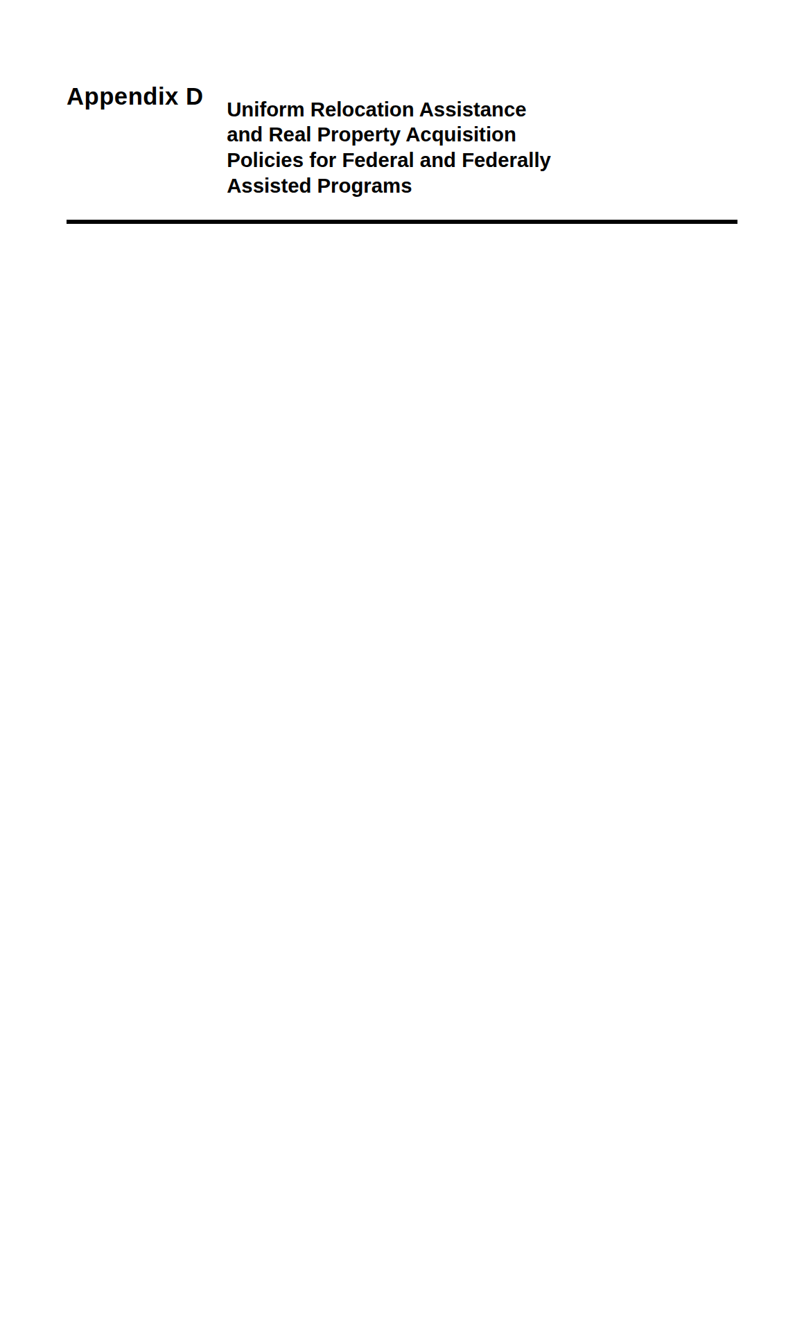Appendix D
Uniform Relocation Assistance and Real Property Acquisition Policies for Federal and Federally Assisted Programs